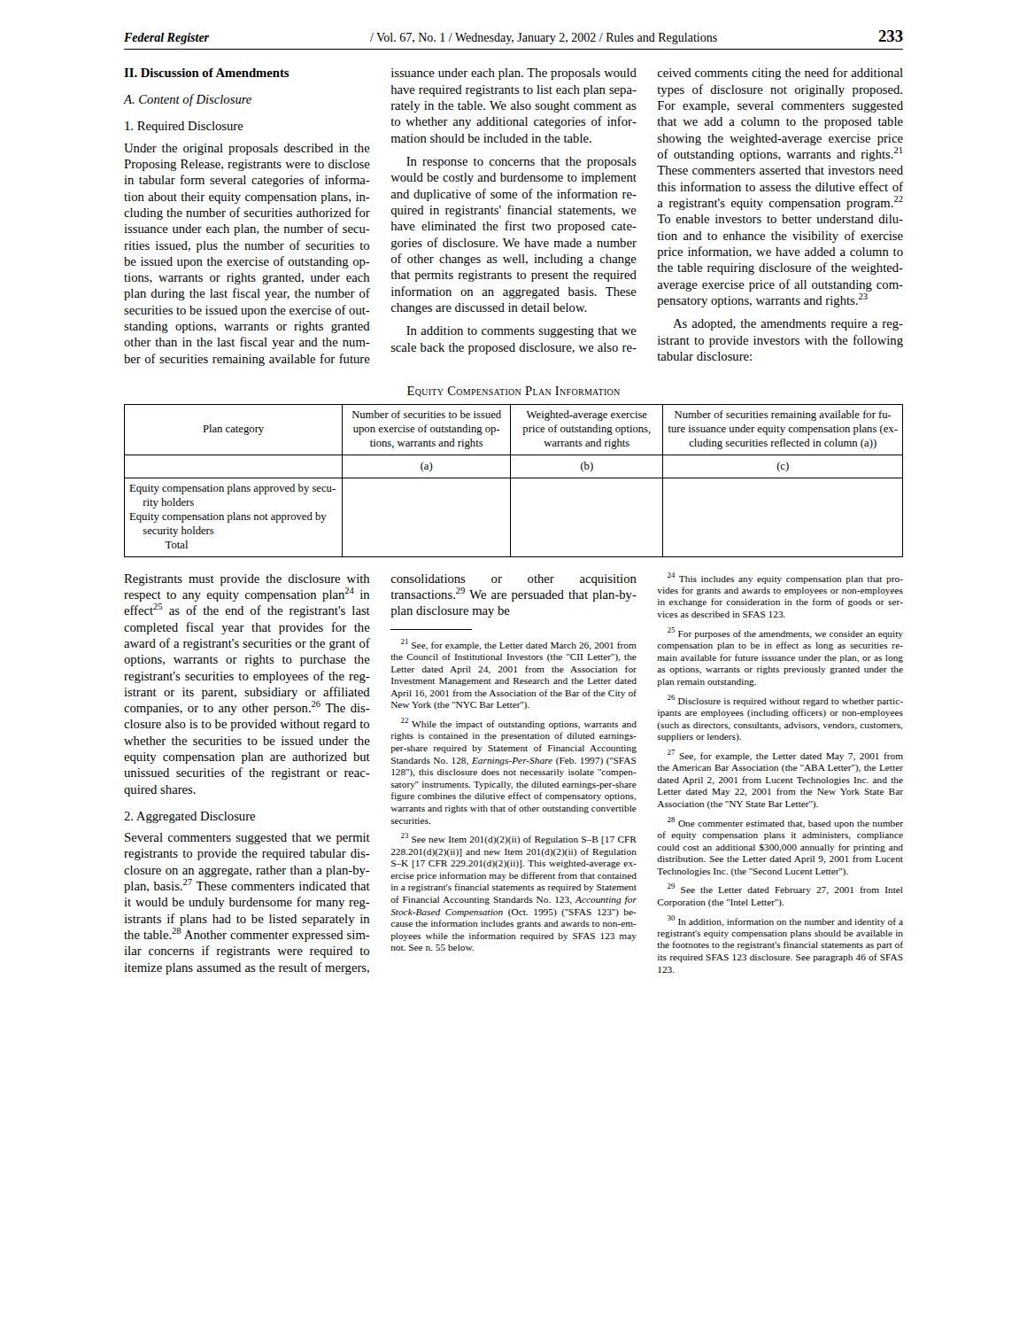Federal Register / Vol. 67, No. 1 / Wednesday, January 2, 2002 / Rules and Regulations 233
II. Discussion of Amendments
A. Content of Disclosure
1. Required Disclosure
Under the original proposals described in the Proposing Release, registrants were to disclose in tabular form several categories of information about their equity compensation plans, including the number of securities authorized for issuance under each plan, the number of securities issued, plus the number of securities to be issued upon the exercise of outstanding options, warrants or rights granted, under each plan during the last fiscal year, the number of securities to be issued upon the exercise of outstanding options, warrants or rights granted other than in the last fiscal year and the number of securities remaining available for future issuance under each plan. The proposals would have required registrants to list each plan separately in the table. We also sought comment as to whether any additional categories of information should be included in the table.
In response to concerns that the proposals would be costly and burdensome to implement and duplicative of some of the information required in registrants' financial statements, we have eliminated the first two proposed categories of disclosure. We have made a number of other changes as well, including a change that permits registrants to present the required information on an aggregated basis. These changes are discussed in detail below.
In addition to comments suggesting that we scale back the proposed disclosure, we also received comments citing the need for additional types of disclosure not originally proposed. For example, several commenters suggested that we add a column to the proposed table showing the weighted-average exercise price of outstanding options, warrants and rights.21 These commenters asserted that investors need this information to assess the dilutive effect of a registrant's equity compensation program.22 To enable investors to better understand dilution and to enhance the visibility of exercise price information, we have added a column to the table requiring disclosure of the weighted-average exercise price of all outstanding compensatory options, warrants and rights.23
As adopted, the amendments require a registrant to provide investors with the following tabular disclosure:
Equity Compensation Plan Information
| Plan category | Number of securities to be issued upon exercise of outstanding options, warrants and rights | Weighted-average exercise price of outstanding options, warrants and rights | Number of securities remaining available for future issuance under equity compensation plans (excluding securities reflected in column (a)) |
| --- | --- | --- | --- |
| | (a) | (b) | (c) |
| Equity compensation plans approved by security holders Equity compensation plans not approved by security holders Total | | | |
Registrants must provide the disclosure with respect to any equity compensation plan24 in effect25 as of the end of the registrant's last completed fiscal year that provides for the award of a registrant's securities or the grant of options, warrants or rights to purchase the registrant's securities to employees of the registrant or its parent, subsidiary or affiliated companies, or to any other person.26 The disclosure also is to be provided without regard to whether the securities to be issued under the equity compensation plan are authorized but unissued securities of the registrant or reacquired shares.
2. Aggregated Disclosure
Several commenters suggested that we permit registrants to provide the required tabular disclosure on an aggregate, rather than a plan-by-plan, basis.27 These commenters indicated that it would be unduly burdensome for many registrants if plans had to be listed separately in the table.28 Another commenter expressed similar concerns if registrants were required to itemize plans assumed as the result of mergers, consolidations or other acquisition transactions.29 We are persuaded that plan-by-plan disclosure may be
21 See, for example, the Letter dated March 26, 2001 from the Council of Institutional Investors (the ''CII Letter''), the Letter dated April 24, 2001 from the Association for Investment Management and Research and the Letter dated April 16, 2001 from the Association of the Bar of the City of New York (the ''NYC Bar Letter'').
22 While the impact of outstanding options, warrants and rights is contained in the presentation of diluted earnings-per-share required by Statement of Financial Accounting Standards No. 128, Earnings-Per-Share (Feb. 1997) (''SFAS 128''), this disclosure does not necessarily isolate ''compensatory'' instruments. Typically, the diluted earnings-per-share figure combines the dilutive effect of compensatory options, warrants and rights with that of other outstanding convertible securities.
23 See new Item 201(d)(2)(ii) of Regulation S–B [17 CFR 228.201(d)(2)(ii)] and new Item 201(d)(2)(ii) of Regulation S–K [17 CFR 229.201(d)(2)(ii)]. This weighted-average exercise price information may be different from that contained in a registrant's financial statements as required by Statement of Financial Accounting Standards No. 123, Accounting for Stock-Based Compensation (Oct. 1995) (''SFAS 123'') because the information includes grants and awards to non-employees while the information required by SFAS 123 may not. See n. 55 below.
24 This includes any equity compensation plan that provides for grants and awards to employees or non-employees in exchange for consideration in the form of goods or services as described in SFAS 123.
25 For purposes of the amendments, we consider an equity compensation plan to be in effect as long as securities remain available for future issuance under the plan, or as long as options, warrants or rights previously granted under the plan remain outstanding.
26 Disclosure is required without regard to whether participants are employees (including officers) or non-employees (such as directors, consultants, advisors, vendors, customers, suppliers or lenders).
27 See, for example, the Letter dated May 7, 2001 from the American Bar Association (the ''ABA Letter''), the Letter dated April 2, 2001 from Lucent Technologies Inc. and the Letter dated May 22, 2001 from the New York State Bar Association (the ''NY State Bar Letter'').
28 One commenter estimated that, based upon the number of equity compensation plans it administers, compliance could cost an additional $300,000 annually for printing and distribution. See the Letter dated April 9, 2001 from Lucent Technologies Inc. (the ''Second Lucent Letter'').
29 See the Letter dated February 27, 2001 from Intel Corporation (the ''Intel Letter'').
30 In addition, information on the number and identity of a registrant's equity compensation plans should be available in the footnotes to the registrant's financial statements as part of its required SFAS 123 disclosure. See paragraph 46 of SFAS 123.